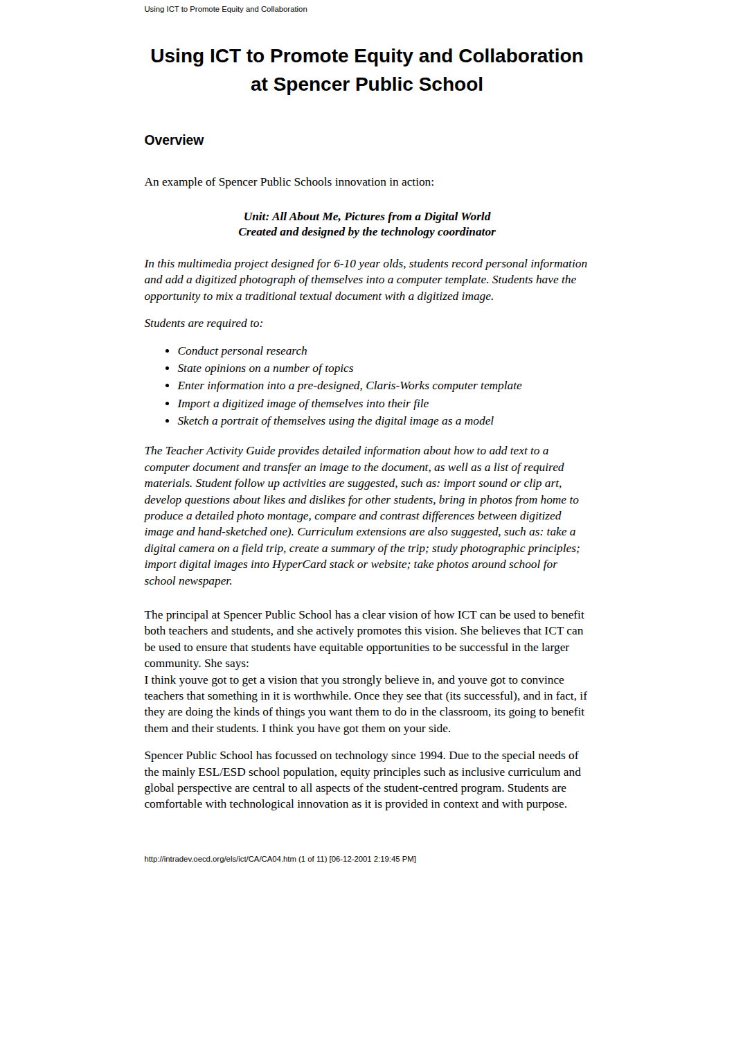Using ICT to Promote Equity and Collaboration
Using ICT to Promote Equity and Collaboration
at Spencer Public School
Overview
An example of Spencer Public Schools innovation in action:
Unit: All About Me, Pictures from a Digital World
Created and designed by the technology coordinator
In this multimedia project designed for 6-10 year olds, students record personal information and add a digitized photograph of themselves into a computer template. Students have the opportunity to mix a traditional textual document with a digitized image.
Students are required to:
Conduct personal research
State opinions on a number of topics
Enter information into a pre-designed, Claris-Works computer template
Import a digitized image of themselves into their file
Sketch a portrait of themselves using the digital image as a model
The Teacher Activity Guide provides detailed information about how to add text to a computer document and transfer an image to the document, as well as a list of required materials. Student follow up activities are suggested, such as: import sound or clip art, develop questions about likes and dislikes for other students, bring in photos from home to produce a detailed photo montage, compare and contrast differences between digitized image and hand-sketched one). Curriculum extensions are also suggested, such as: take a digital camera on a field trip, create a summary of the trip; study photographic principles; import digital images into HyperCard stack or website; take photos around school for school newspaper.
The principal at Spencer Public School has a clear vision of how ICT can be used to benefit both teachers and students, and she actively promotes this vision. She believes that ICT can be used to ensure that students have equitable opportunities to be successful in the larger community. She says:
I think youve got to get a vision that you strongly believe in, and youve got to convince teachers that something in it is worthwhile. Once they see that (its successful), and in fact, if they are doing the kinds of things you want them to do in the classroom, its going to benefit them and their students. I think you have got them on your side.
Spencer Public School has focussed on technology since 1994. Due to the special needs of the mainly ESL/ESD school population, equity principles such as inclusive curriculum and global perspective are central to all aspects of the student-centred program. Students are comfortable with technological innovation as it is provided in context and with purpose.
http://intradev.oecd.org/els/ict/CA/CA04.htm (1 of 11) [06-12-2001 2:19:45 PM]